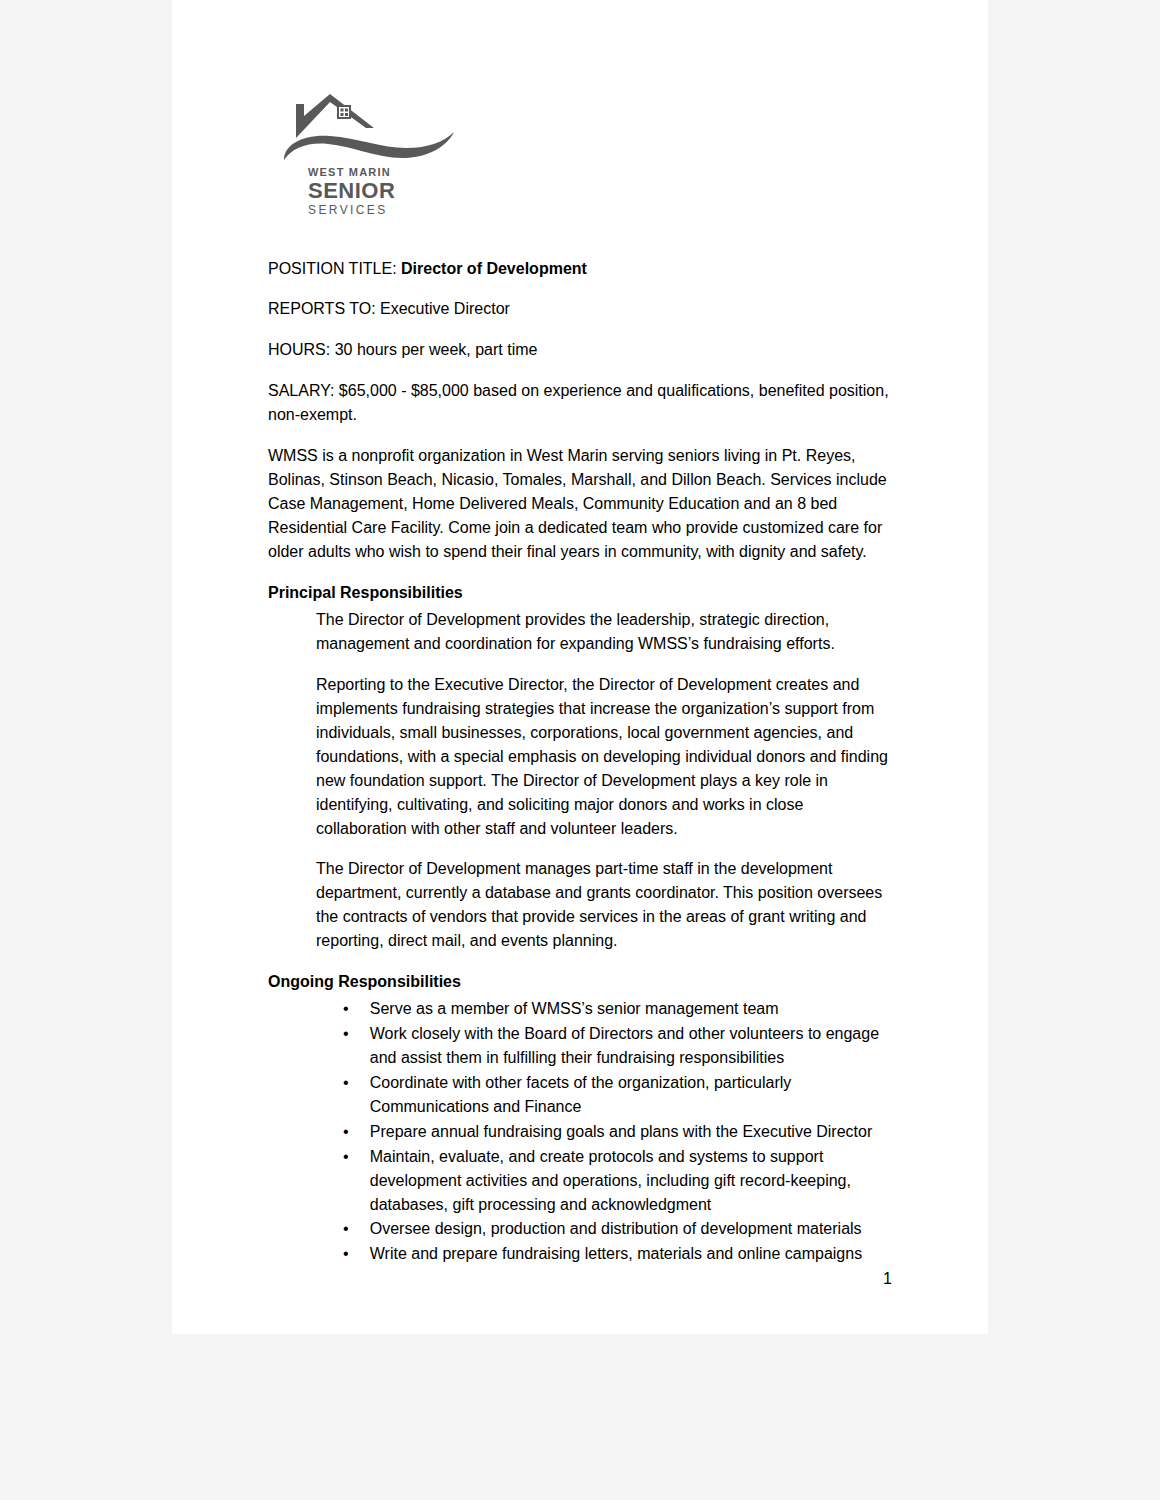WEST MARIN SENIOR SERVICES
POSITION TITLE: Director of Development
REPORTS TO: Executive Director
HOURS: 30 hours per week, part time
SALARY: $65,000 - $85,000 based on experience and qualifications, benefited position, non-exempt.
WMSS is a nonprofit organization in West Marin serving seniors living in Pt. Reyes, Bolinas, Stinson Beach, Nicasio, Tomales, Marshall, and Dillon Beach. Services include Case Management, Home Delivered Meals, Community Education and an 8 bed Residential Care Facility. Come join a dedicated team who provide customized care for older adults who wish to spend their final years in community, with dignity and safety.
Principal Responsibilities
The Director of Development provides the leadership, strategic direction, management and coordination for expanding WMSS’s fundraising efforts.
Reporting to the Executive Director, the Director of Development creates and implements fundraising strategies that increase the organization’s support from individuals, small businesses, corporations, local government agencies, and foundations, with a special emphasis on developing individual donors and finding new foundation support. The Director of Development plays a key role in identifying, cultivating, and soliciting major donors and works in close collaboration with other staff and volunteer leaders.
The Director of Development manages part-time staff in the development department, currently a database and grants coordinator. This position oversees the contracts of vendors that provide services in the areas of grant writing and reporting, direct mail, and events planning.
Ongoing Responsibilities
Serve as a member of WMSS’s senior management team
Work closely with the Board of Directors and other volunteers to engage and assist them in fulfilling their fundraising responsibilities
Coordinate with other facets of the organization, particularly Communications and Finance
Prepare annual fundraising goals and plans with the Executive Director
Maintain, evaluate, and create protocols and systems to support development activities and operations, including gift record-keeping, databases, gift processing and acknowledgment
Oversee design, production and distribution of development materials
Write and prepare fundraising letters, materials and online campaigns
1